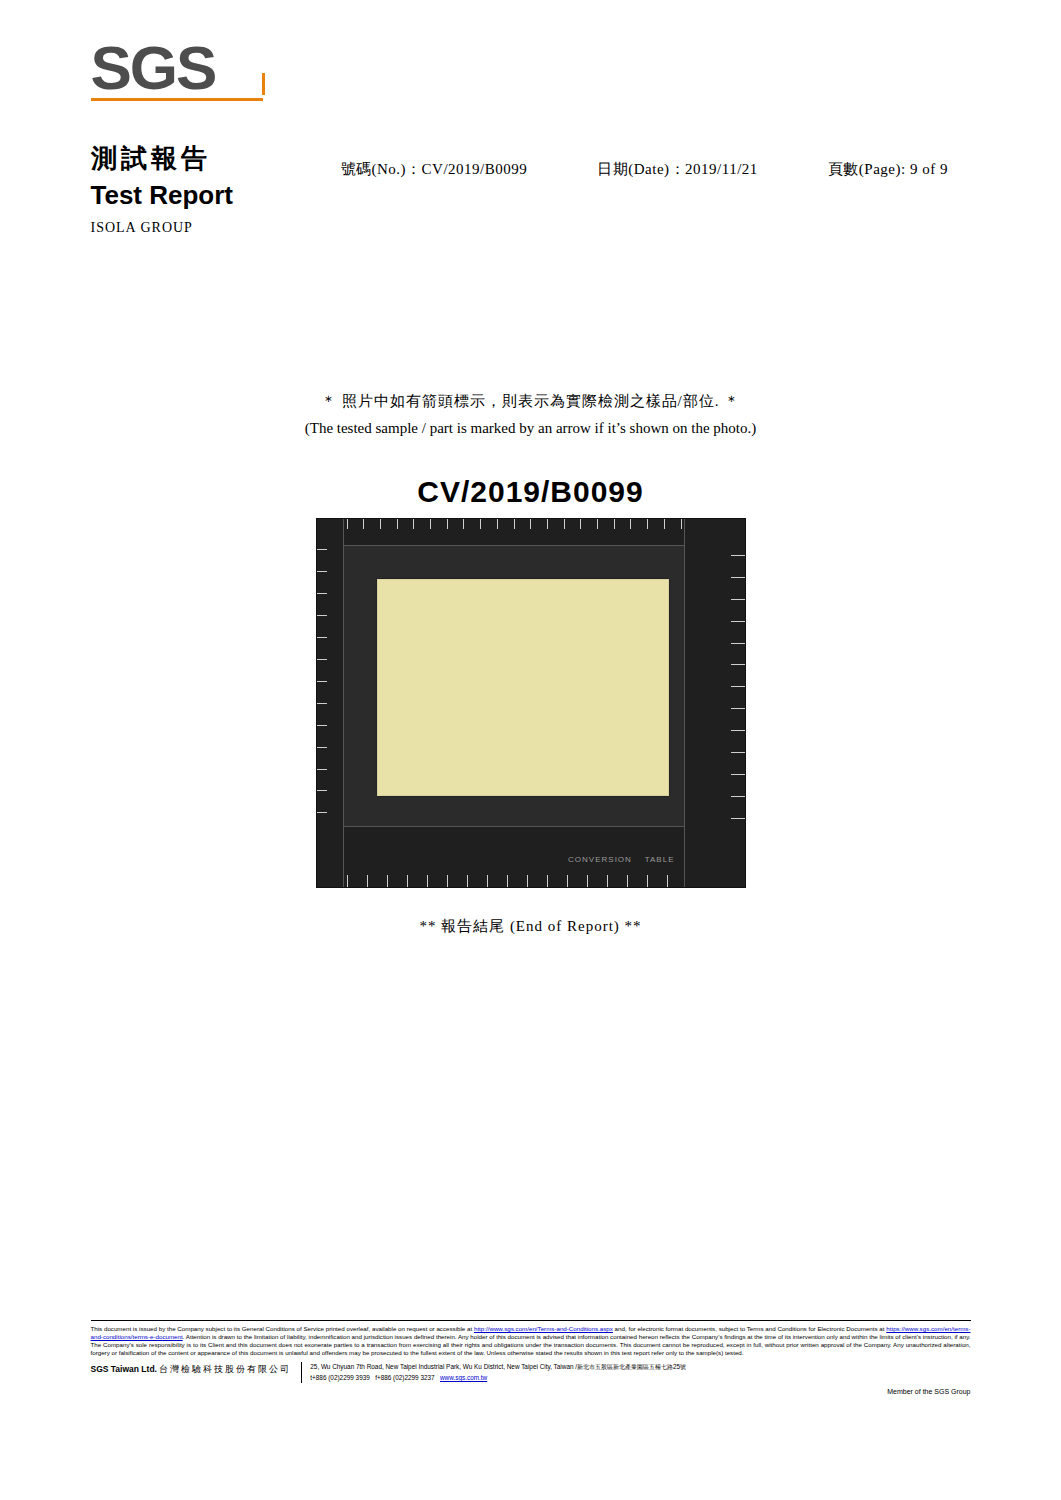SGS
測試報告
Test Report
號碼(No.)：CV/2019/B0099 日期(Date)：2019/11/21 頁數(Page): 9 of 9
ISOLA GROUP
＊ 照片中如有箭頭標示，則表示為實際檢測之樣品/部位. ＊
(The tested sample / part is marked by an arrow if it’s shown on the photo.)
CV/2019/B0099
CONVERSION TABLE
** 報告結尾 (End of Report) **
This document is issued by the Company subject to its General Conditions of Service printed overleaf, available on request or accessible at http://www.sgs.com/en/Terms-and-Conditions.aspx and, for electronic format documents, subject to Terms and Conditions for Electronic Documents at https://www.sgs.com/en/terms-and-conditions/terms-e-document. Attention is drawn to the limitation of liability, indemnification and jurisdiction issues defined therein. Any holder of this document is advised that information contained hereon reflects the Company's findings at the time of its intervention only and within the limits of client’s instruction, if any. The Company's sole responsibility is to its Client and this document does not exonerate parties to a transaction from exercising all their rights and obligations under the transaction documents. This document cannot be reproduced, except in full, without prior written approval of the Company. Any unauthorized alteration, forgery or falsification of the content or appearance of this document is unlawful and offenders may be prosecuted to the fullest extent of the law. Unless otherwise stated the results shown in this test report refer only to the sample(s) tested.
SGS Taiwan Ltd. 台灣檢驗科技股份有限公司
25, Wu Chyuan 7th Road, New Taipei Industrial Park, Wu Ku District, New Taipei City, Taiwan /新北市五股區新北產業園區五權七路25號
t+886 (02)2299 3939 f+886 (02)2299 3237 www.sgs.com.tw
Member of the SGS Group